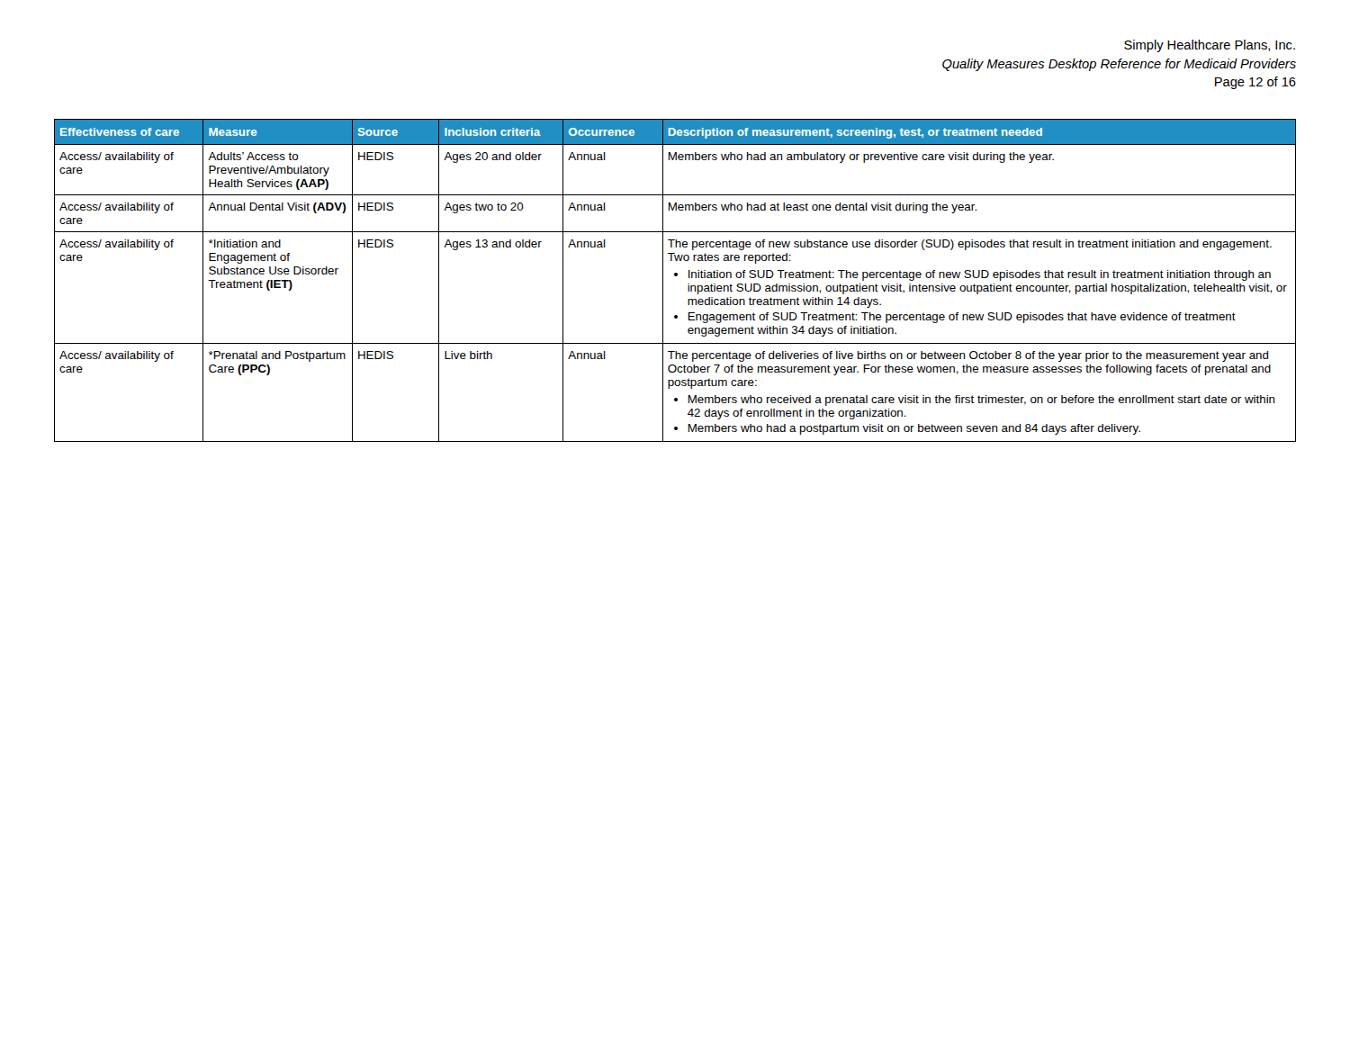Simply Healthcare Plans, Inc.
Quality Measures Desktop Reference for Medicaid Providers
Page 12 of 16
| Effectiveness of care | Measure | Source | Inclusion criteria | Occurrence | Description of measurement, screening, test, or treatment needed |
| --- | --- | --- | --- | --- | --- |
| Access/ availability of care | Adults’ Access to Preventive/Ambulatory Health Services (AAP) | HEDIS | Ages 20 and older | Annual | Members who had an ambulatory or preventive care visit during the year. |
| Access/ availability of care | Annual Dental Visit (ADV) | HEDIS | Ages two to 20 | Annual | Members who had at least one dental visit during the year. |
| Access/ availability of care | *Initiation and Engagement of Substance Use Disorder Treatment (IET) | HEDIS | Ages 13 and older | Annual | The percentage of new substance use disorder (SUD) episodes that result in treatment initiation and engagement. Two rates are reported: Initiation of SUD Treatment: The percentage of new SUD episodes that result in treatment initiation through an inpatient SUD admission, outpatient visit, intensive outpatient encounter, partial hospitalization, telehealth visit, or medication treatment within 14 days. Engagement of SUD Treatment: The percentage of new SUD episodes that have evidence of treatment engagement within 34 days of initiation. |
| Access/ availability of care | *Prenatal and Postpartum Care (PPC) | HEDIS | Live birth | Annual | The percentage of deliveries of live births on or between October 8 of the year prior to the measurement year and October 7 of the measurement year. For these women, the measure assesses the following facets of prenatal and postpartum care: Members who received a prenatal care visit in the first trimester, on or before the enrollment start date or within 42 days of enrollment in the organization. Members who had a postpartum visit on or between seven and 84 days after delivery. |